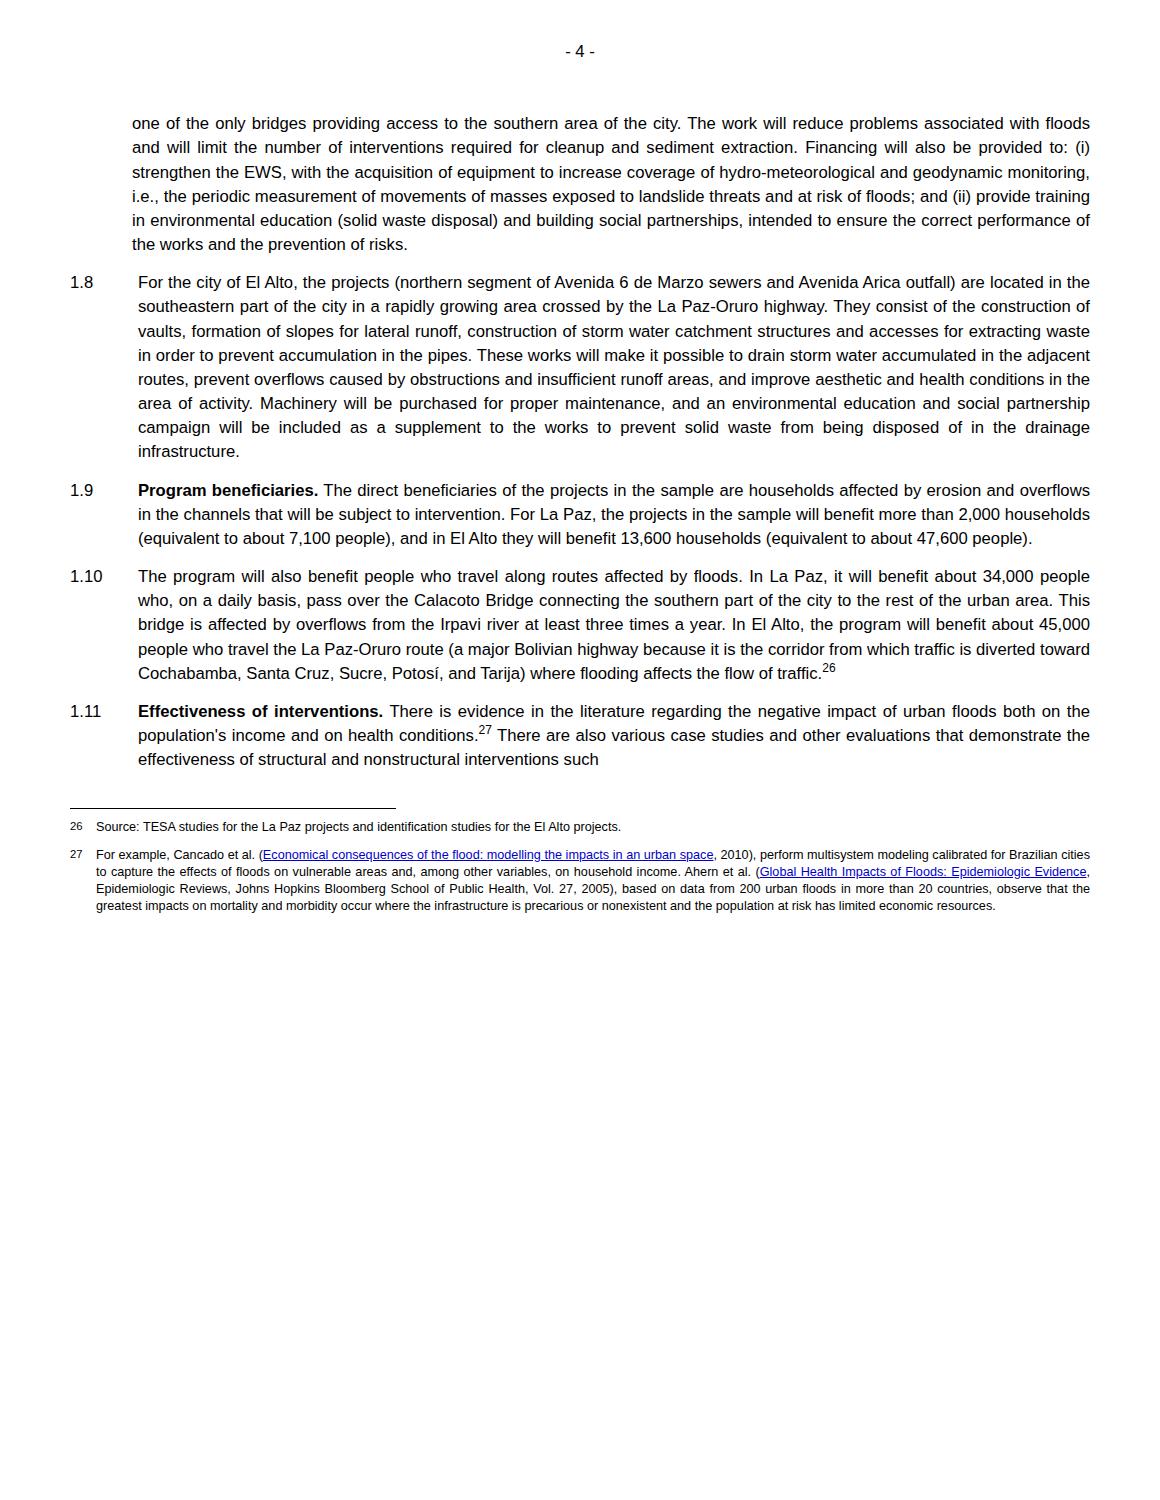- 4 -
one of the only bridges providing access to the southern area of the city. The work will reduce problems associated with floods and will limit the number of interventions required for cleanup and sediment extraction. Financing will also be provided to: (i) strengthen the EWS, with the acquisition of equipment to increase coverage of hydro-meteorological and geodynamic monitoring, i.e., the periodic measurement of movements of masses exposed to landslide threats and at risk of floods; and (ii) provide training in environmental education (solid waste disposal) and building social partnerships, intended to ensure the correct performance of the works and the prevention of risks.
1.8
For the city of El Alto, the projects (northern segment of Avenida 6 de Marzo sewers and Avenida Arica outfall) are located in the southeastern part of the city in a rapidly growing area crossed by the La Paz-Oruro highway. They consist of the construction of vaults, formation of slopes for lateral runoff, construction of storm water catchment structures and accesses for extracting waste in order to prevent accumulation in the pipes. These works will make it possible to drain storm water accumulated in the adjacent routes, prevent overflows caused by obstructions and insufficient runoff areas, and improve aesthetic and health conditions in the area of activity. Machinery will be purchased for proper maintenance, and an environmental education and social partnership campaign will be included as a supplement to the works to prevent solid waste from being disposed of in the drainage infrastructure.
1.9
Program beneficiaries. The direct beneficiaries of the projects in the sample are households affected by erosion and overflows in the channels that will be subject to intervention. For La Paz, the projects in the sample will benefit more than 2,000 households (equivalent to about 7,100 people), and in El Alto they will benefit 13,600 households (equivalent to about 47,600 people).
1.10
The program will also benefit people who travel along routes affected by floods. In La Paz, it will benefit about 34,000 people who, on a daily basis, pass over the Calacoto Bridge connecting the southern part of the city to the rest of the urban area. This bridge is affected by overflows from the Irpavi river at least three times a year. In El Alto, the program will benefit about 45,000 people who travel the La Paz-Oruro route (a major Bolivian highway because it is the corridor from which traffic is diverted toward Cochabamba, Santa Cruz, Sucre, Potosí, and Tarija) where flooding affects the flow of traffic.26
1.11
Effectiveness of interventions. There is evidence in the literature regarding the negative impact of urban floods both on the population's income and on health conditions.27 There are also various case studies and other evaluations that demonstrate the effectiveness of structural and nonstructural interventions such
26
Source: TESA studies for the La Paz projects and identification studies for the El Alto projects.
27
For example, Cancado et al. (Economical consequences of the flood: modelling the impacts in an urban space, 2010), perform multisystem modeling calibrated for Brazilian cities to capture the effects of floods on vulnerable areas and, among other variables, on household income. Ahern et al. (Global Health Impacts of Floods: Epidemiologic Evidence, Epidemiologic Reviews, Johns Hopkins Bloomberg School of Public Health, Vol. 27, 2005), based on data from 200 urban floods in more than 20 countries, observe that the greatest impacts on mortality and morbidity occur where the infrastructure is precarious or nonexistent and the population at risk has limited economic resources.